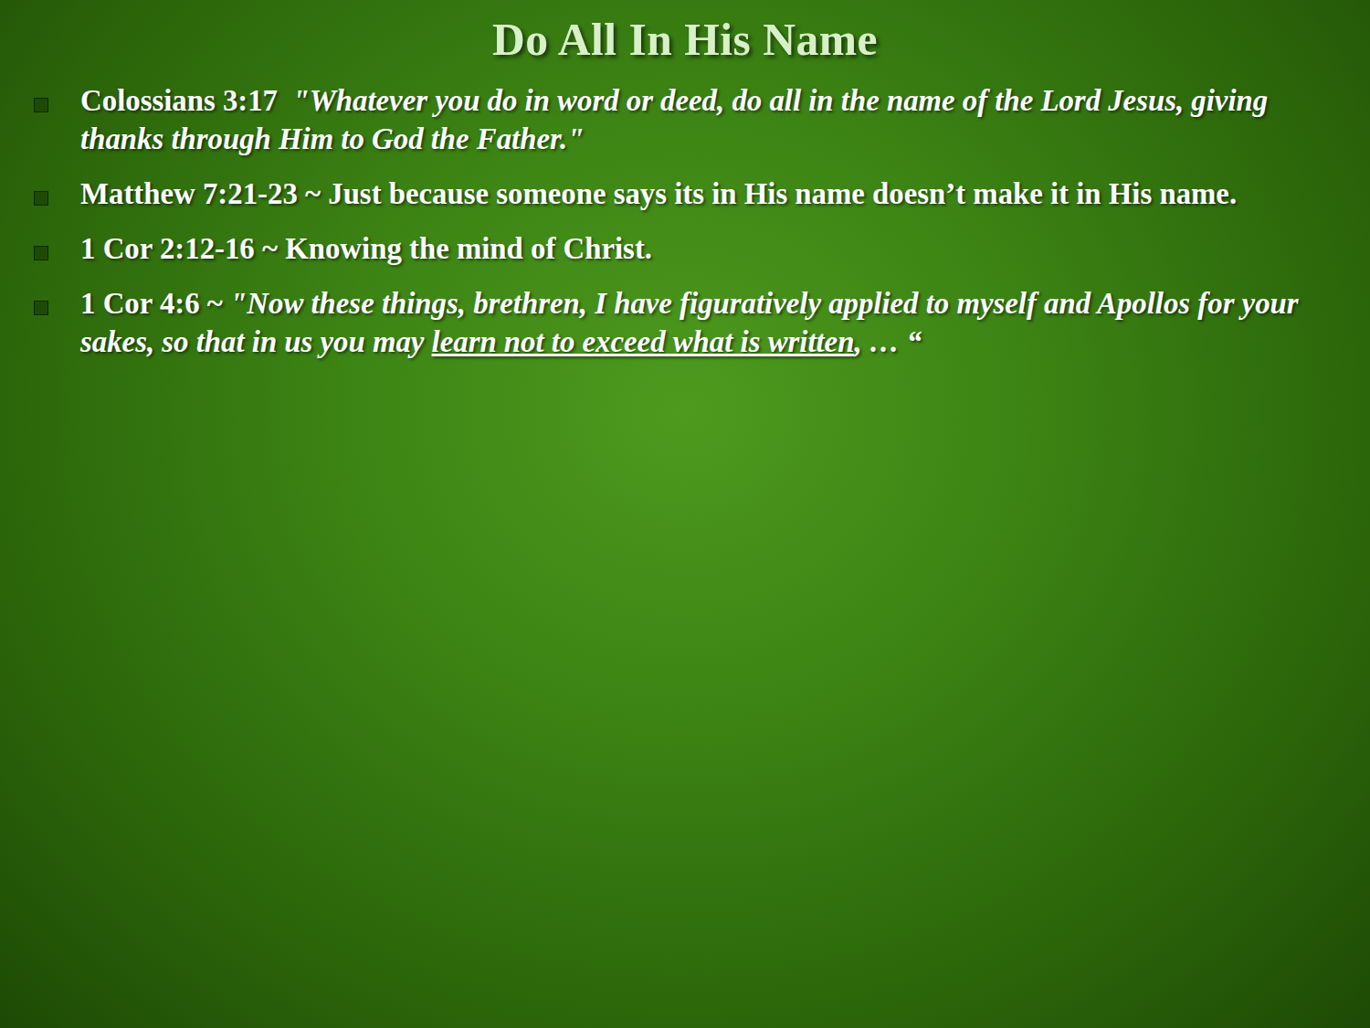Do All In His Name
Colossians 3:17 "Whatever you do in word or deed, do all in the name of the Lord Jesus, giving thanks through Him to God the Father."
Matthew 7:21-23 ~ Just because someone says its in His name doesn’t make it in His name.
1 Cor 2:12-16 ~ Knowing the mind of Christ.
1 Cor 4:6 ~ "Now these things, brethren, I have figuratively applied to myself and Apollos for your sakes, so that in us you may learn not to exceed what is written, … “